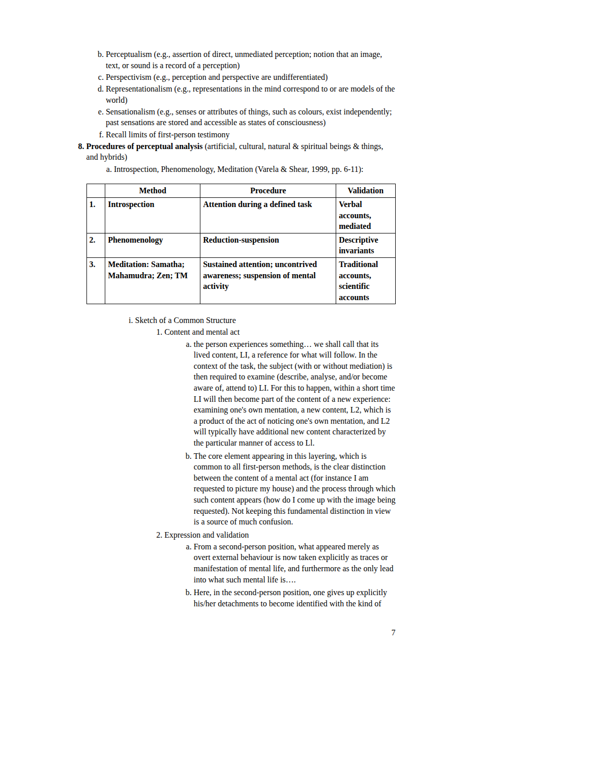Perceptualism (e.g., assertion of direct, unmediated perception; notion that an image, text, or sound is a record of a perception)
Perspectivism (e.g., perception and perspective are undifferentiated)
Representationalism (e.g., representations in the mind correspond to or are models of the world)
Sensationalism (e.g., senses or attributes of things, such as colours, exist independently; past sensations are stored and accessible as states of consciousness)
Recall limits of first-person testimony
Procedures of perceptual analysis (artificial, cultural, natural & spiritual beings & things, and hybrids)
Introspection, Phenomenology, Meditation (Varela & Shear, 1999, pp. 6-11):
| | Method | Procedure | Validation |
| --- | --- | --- | --- |
| 1. | Introspection | Attention during a defined task | Verbal accounts, mediated |
| 2. | Phenomenology | Reduction-suspension | Descriptive invariants |
| 3. | Meditation: Samatha; Mahamudra; Zen; TM | Sustained attention; uncontrived awareness; suspension of mental activity | Traditional accounts, scientific accounts |
Sketch of a Common Structure
Content and mental act
the person experiences something… we shall call that its lived content, LI, a reference for what will follow. In the context of the task, the subject (with or without mediation) is then required to examine (describe, analyse, and/or become aware of, attend to) LI. For this to happen, within a short time LI will then become part of the content of a new experience: examining one's own mentation, a new content, L2, which is a product of the act of noticing one's own mentation, and L2 will typically have additional new content characterized by the particular manner of access to Ll.
The core element appearing in this layering, which is common to all first-person methods, is the clear distinction between the content of a mental act (for instance I am requested to picture my house) and the process through which such content appears (how do I come up with the image being requested). Not keeping this fundamental distinction in view is a source of much confusion.
Expression and validation
From a second-person position, what appeared merely as overt external behaviour is now taken explicitly as traces or manifestation of mental life, and furthermore as the only lead into what such mental life is….
Here, in the second-person position, one gives up explicitly his/her detachments to become identified with the kind of
7